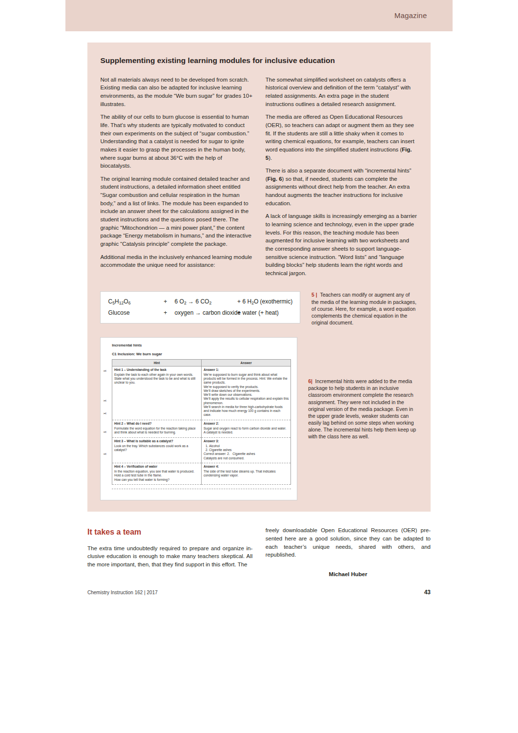Magazine
Supplementing existing learning modules for inclusive education
Not all materials always need to be developed from scratch. Existing media can also be adapted for inclusive learning environments, as the module “We burn sugar” for grades 10+ illustrates.
The ability of our cells to burn glucose is essential to human life. That’s why students are typically motivated to conduct their own experiments on the subject of “sugar combustion.” Understanding that a catalyst is needed for sugar to ignite makes it easier to grasp the processes in the human body, where sugar burns at about 36°C with the help of biocatalysts.
The original learning module contained detailed teacher and student instructions, a detailed information sheet entitled “Sugar combustion and cellular respiration in the human body,” and a list of links. The module has been expanded to include an answer sheet for the calculations assigned in the student instructions and the questions posed there. The graphic “Mitochondrion — a mini power plant,” the content package “Energy metabolism in humans,” and the interactive graphic “Catalysis principle” complete the package.
Additional media in the inclusively enhanced learning module accommodate the unique need for assistance:
The somewhat simplified worksheet on catalysts offers a historical overview and definition of the term “catalyst” with related assignments. An extra page in the student instructions outlines a detailed research assignment.
The media are offered as Open Educational Resources (OER), so teachers can adapt or augment them as they see fit. If the students are still a little shaky when it comes to writing chemical equations, for example, teachers can insert word equations into the simplified student instructions (Fig. 5).
There is also a separate document with “incremental hints” (Fig. 6) so that, if needed, students can complete the assignments without direct help from the teacher. An extra handout augments the teacher instructions for inclusive education.
A lack of language skills is increasingly emerging as a barrier to learning science and technology, even in the upper grade levels. For this reason, the teaching module has been augmented for inclusive learning with two worksheets and the corresponding answer sheets to support language-sensitive science instruction. “Word lists” and “language building blocks” help students learn the right words and technical jargon.
C5H12O6 + 6 O2 → 6 CO2 + 6 H2O (exothermic)
Glucose + oxygen → carbon dioxide + water (+ heat)
5 |Teachers can modify or augment any of the media of the learning module in packages, of course. Here, for example, a word equation complements the chemical equation in the original document.
Incremental hints
C1 Inclusion: We burn sugar
| Hint | Answer |
| --- | --- |
| Hint 1 – Understanding of the task Explain the task to each other again in your own words. State what you understood the task to be and what is still unclear to you. | Answer 1: We’re supposed to burn sugar and think about what products will be formed in the process. Hint: We exhale the same products. We’re supposed to verify the products. We’ll draw sketches of the experiments. We’ll write down our observations. We’ll apply the results to cellular respiration and explain this phenomenon. We’ll search in media for three high-carbohydrate foods and indicate how much energy 100 g contains in each case. |
| Hint 2 – What do I need? Formulate the word equation for the reaction taking place and think about what is needed for burning. | Answer 2: Sugar and oxygen react to form carbon dioxide and water. A catalyst is needed. |
| Hint 3 – What is suitable as a catalyst? Look on the tray. Which substances could work as a catalyst? | Answer 3: Alcohol Cigarette ashes Correct answer: 2. Cigarette ashes Catalysts are not consumed. |
| Hint 4 – Verification of water In the reaction equation, you see that water is produced. Hold a cold test tube in the flame. How can you tell that water is forming? | Answer 4: The side of the test tube steams up. That indicates condensing water vapor. |
✂ ✂ ✂ ✂ ✂
6|Incremental hints were added to the media package to help students in an inclusive classroom environment complete the research assignment. They were not included in the original version of the media package. Even in the upper grade levels, weaker students can easily lag behind on some steps when working alone. The incremental hints help them keep up with the class here as well.
It takes a team
The extra time undoubtedly required to prepare and organize inclusive education is enough to make many teachers skeptical. All the more important, then, that they find support in this effort. The
freely downloadable Open Educational Resources (OER) presented here are a good solution, since they can be adapted to each teacher’s unique needs, shared with others, and republished.
Michael Huber
Chemistry Instruction 162 | 2017 43